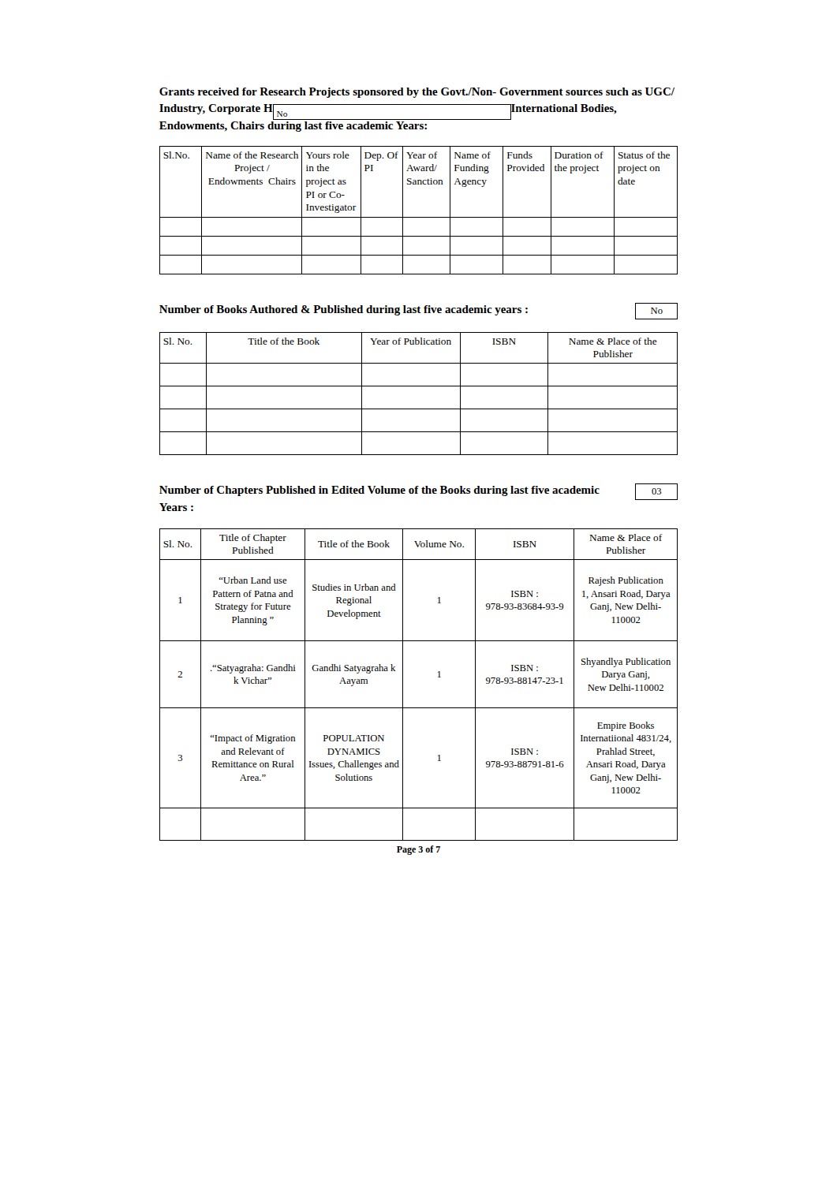Grants received for Research Projects sponsored by the Govt./Non- Government sources such as UGC/
Industry, Corporate HNo International Bodies, Endowments, Chairs during last five academic Years:
| Sl.No. | Name of the Research Project / Endowments Chairs | Yours role in the project as PI or Co-Investigator | Dep. Of PI | Year of Award/ Sanction | Name of Funding Agency | Funds Provided | Duration of the project | Status of the project on date |
| --- | --- | --- | --- | --- | --- | --- | --- | --- |
Number of Books Authored & Published during last five academic years :
No
| Sl. No. | Title of the Book | Year of Publication | ISBN | Name & Place of the Publisher |
| --- | --- | --- | --- | --- |
Number of Chapters Published in Edited Volume of the Books during last five academic Years :
03
| Sl. No. | Title of Chapter Published | Title of the Book | Volume No. | ISBN | Name & Place of Publisher |
| --- | --- | --- | --- | --- | --- |
| 1 | “Urban Land use Pattern of Patna and Strategy for Future Planning ” | Studies in Urban and Regional Development | 1 | ISBN : 978-93-83684-93-9 | Rajesh Publication 1, Ansari Road, Darya Ganj, New Delhi- 110002 |
| 2 | .“Satyagraha: Gandhi k Vichar” | Gandhi Satyagraha k Aayam | 1 | ISBN : 978-93-88147-23-1 | Shyandlya Publication Darya Ganj, New Delhi-110002 |
| 3 | “Impact of Migration and Relevant of Remittance on Rural Area.” | POPULATION DYNAMICS Issues, Challenges and Solutions | 1 | ISBN : 978-93-88791-81-6 | Empire Books Internatiional 4831/24, Prahlad Street, Ansari Road, Darya Ganj, New Delhi-110002 |
Page 3 of 7